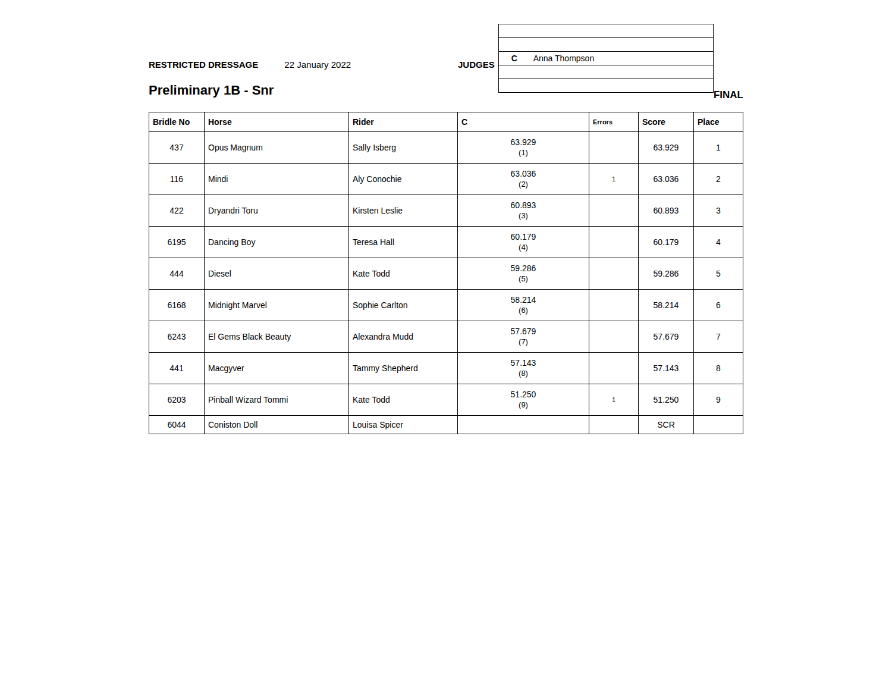RESTRICTED DRESSAGE 22 January 2022
Preliminary 1B - Snr
JUDGES
| C | Anna Thompson |
FINAL
| Bridle No | Horse | Rider | C | Errors | Score | Place |
| --- | --- | --- | --- | --- | --- | --- |
| 437 | Opus Magnum | Sally Isberg | 63.929 (1) | | 63.929 | 1 |
| 116 | Mindi | Aly Conochie | 63.036 (2) | 1 | 63.036 | 2 |
| 422 | Dryandri Toru | Kirsten Leslie | 60.893 (3) | | 60.893 | 3 |
| 6195 | Dancing Boy | Teresa Hall | 60.179 (4) | | 60.179 | 4 |
| 444 | Diesel | Kate Todd | 59.286 (5) | | 59.286 | 5 |
| 6168 | Midnight Marvel | Sophie Carlton | 58.214 (6) | | 58.214 | 6 |
| 6243 | El Gems Black Beauty | Alexandra Mudd | 57.679 (7) | | 57.679 | 7 |
| 441 | Macgyver | Tammy Shepherd | 57.143 (8) | | 57.143 | 8 |
| 6203 | Pinball Wizard Tommi | Kate Todd | 51.250 (9) | 1 | 51.250 | 9 |
| 6044 | Coniston Doll | Louisa Spicer | | | SCR | |